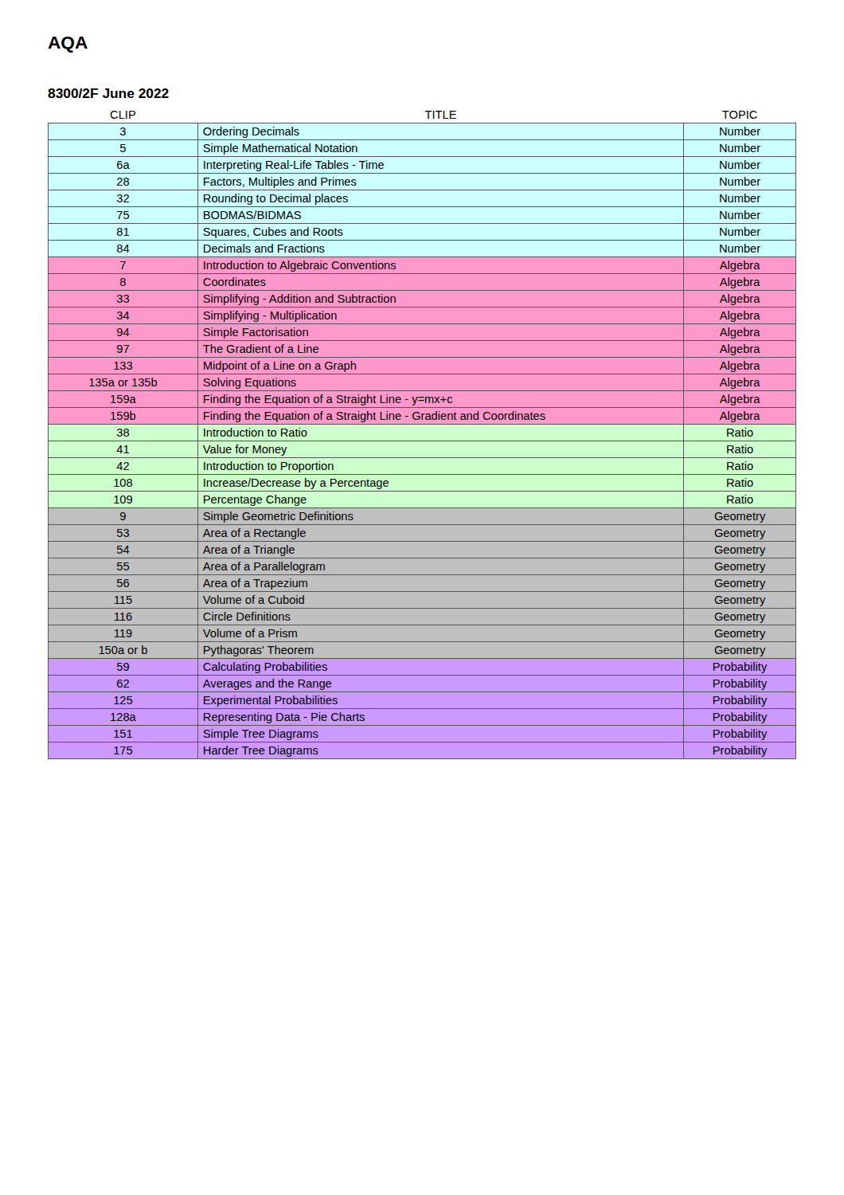AQA
8300/2F June 2022
| CLIP | TITLE | TOPIC |
| --- | --- | --- |
| 3 | Ordering Decimals | Number |
| 5 | Simple Mathematical Notation | Number |
| 6a | Interpreting Real-Life Tables - Time | Number |
| 28 | Factors, Multiples and Primes | Number |
| 32 | Rounding to Decimal places | Number |
| 75 | BODMAS/BIDMAS | Number |
| 81 | Squares, Cubes and Roots | Number |
| 84 | Decimals and Fractions | Number |
| 7 | Introduction to Algebraic Conventions | Algebra |
| 8 | Coordinates | Algebra |
| 33 | Simplifying - Addition and Subtraction | Algebra |
| 34 | Simplifying - Multiplication | Algebra |
| 94 | Simple Factorisation | Algebra |
| 97 | The Gradient of a Line | Algebra |
| 133 | Midpoint of a Line on a Graph | Algebra |
| 135a or 135b | Solving Equations | Algebra |
| 159a | Finding the Equation of a Straight Line - y=mx+c | Algebra |
| 159b | Finding the Equation of a Straight Line - Gradient and Coordinates | Algebra |
| 38 | Introduction to Ratio | Ratio |
| 41 | Value for Money | Ratio |
| 42 | Introduction to Proportion | Ratio |
| 108 | Increase/Decrease by a Percentage | Ratio |
| 109 | Percentage Change | Ratio |
| 9 | Simple Geometric Definitions | Geometry |
| 53 | Area of a Rectangle | Geometry |
| 54 | Area of a Triangle | Geometry |
| 55 | Area of a Parallelogram | Geometry |
| 56 | Area of a Trapezium | Geometry |
| 115 | Volume of a Cuboid | Geometry |
| 116 | Circle Definitions | Geometry |
| 119 | Volume of a Prism | Geometry |
| 150a or b | Pythagoras' Theorem | Geometry |
| 59 | Calculating Probabilities | Probability |
| 62 | Averages and the Range | Probability |
| 125 | Experimental Probabilities | Probability |
| 128a | Representing Data - Pie Charts | Probability |
| 151 | Simple Tree Diagrams | Probability |
| 175 | Harder Tree Diagrams | Probability |